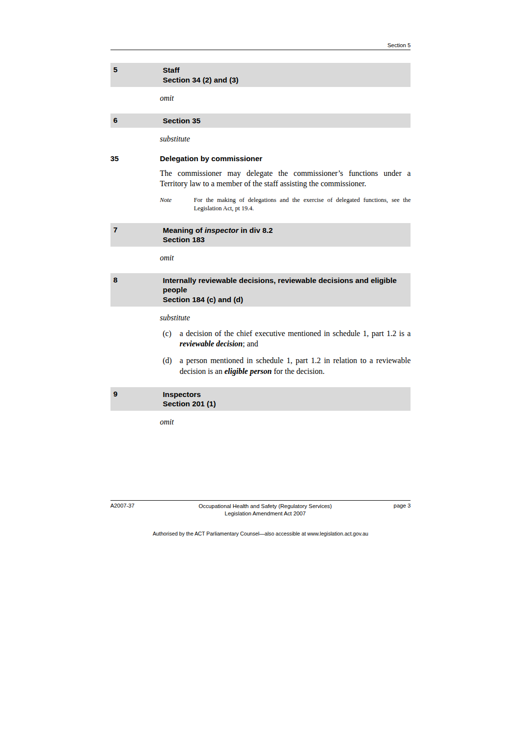Section 5
5
Staff
Section 34 (2) and (3)
omit
6
Section 35
substitute
35
Delegation by commissioner
The commissioner may delegate the commissioner’s functions under a Territory law to a member of the staff assisting the commissioner.
Note
For the making of delegations and the exercise of delegated functions, see the Legislation Act, pt 19.4.
7
Meaning of inspector in div 8.2
Section 183
omit
8
Internally reviewable decisions, reviewable decisions and eligible people
Section 184 (c) and (d)
substitute
(c)
a decision of the chief executive mentioned in schedule 1, part 1.2 is a reviewable decision; and
(d)
a person mentioned in schedule 1, part 1.2 in relation to a reviewable decision is an eligible person for the decision.
9
Inspectors
Section 201 (1)
omit
A2007-37
Occupational Health and Safety (Regulatory Services)
Legislation Amendment Act 2007
page 3
Authorised by the ACT Parliamentary Counsel—also accessible at www.legislation.act.gov.au